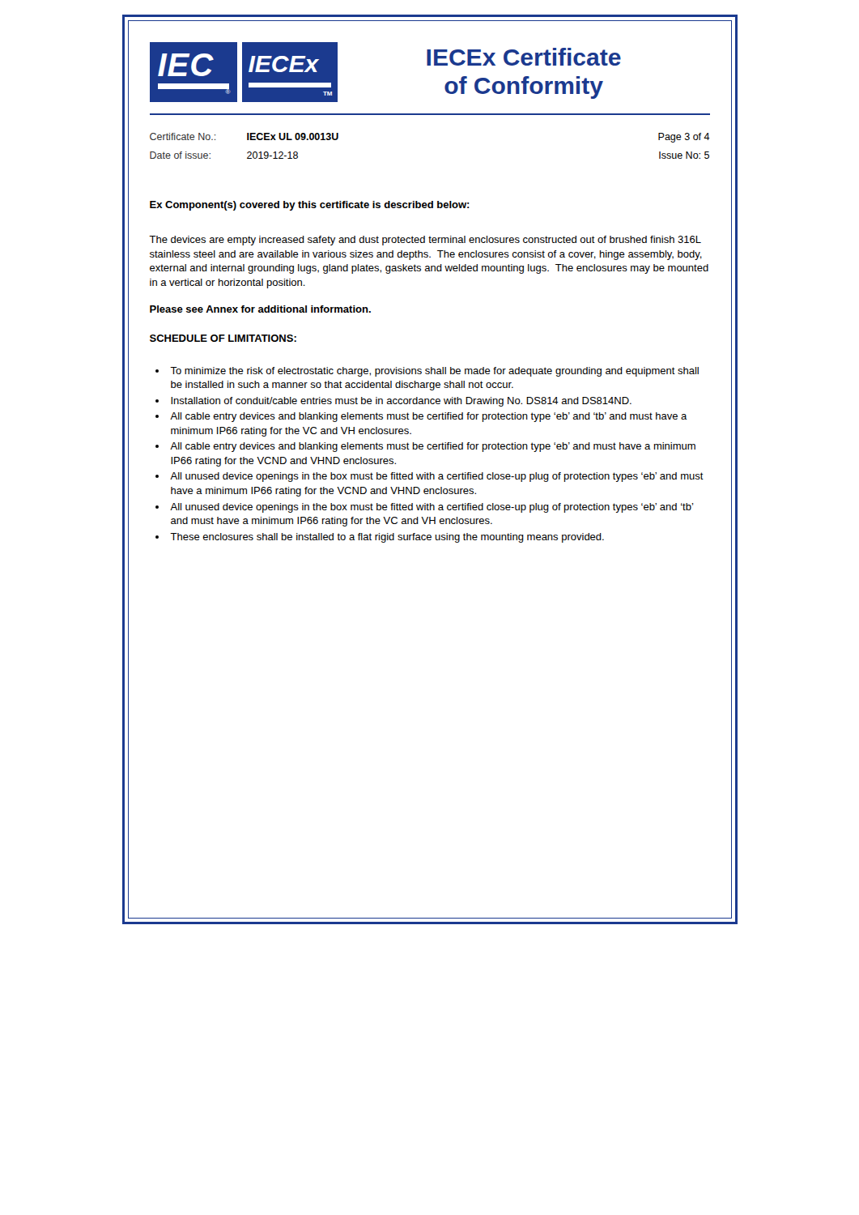IEC ®
IECEx TM
IECEx Certificate
of Conformity
| Certificate No.: | IECEx UL 09.0013U | Page 3 of 4 |
| Date of issue: | 2019-12-18 | Issue No: 5 |
Ex Component(s) covered by this certificate is described below:
The devices are empty increased safety and dust protected terminal enclosures constructed out of brushed finish 316L stainless steel and are available in various sizes and depths. The enclosures consist of a cover, hinge assembly, body, external and internal grounding lugs, gland plates, gaskets and welded mounting lugs. The enclosures may be mounted in a vertical or horizontal position.
Please see Annex for additional information.
SCHEDULE OF LIMITATIONS:
To minimize the risk of electrostatic charge, provisions shall be made for adequate grounding and equipment shall be installed in such a manner so that accidental discharge shall not occur.
Installation of conduit/cable entries must be in accordance with Drawing No. DS814 and DS814ND.
All cable entry devices and blanking elements must be certified for protection type ‘eb’ and ‘tb’ and must have a minimum IP66 rating for the VC and VH enclosures.
All cable entry devices and blanking elements must be certified for protection type ‘eb’ and must have a minimum IP66 rating for the VCND and VHND enclosures.
All unused device openings in the box must be fitted with a certified close-up plug of protection types ‘eb’ and must have a minimum IP66 rating for the VCND and VHND enclosures.
All unused device openings in the box must be fitted with a certified close-up plug of protection types ‘eb’ and ‘tb’ and must have a minimum IP66 rating for the VC and VH enclosures.
These enclosures shall be installed to a flat rigid surface using the mounting means provided.